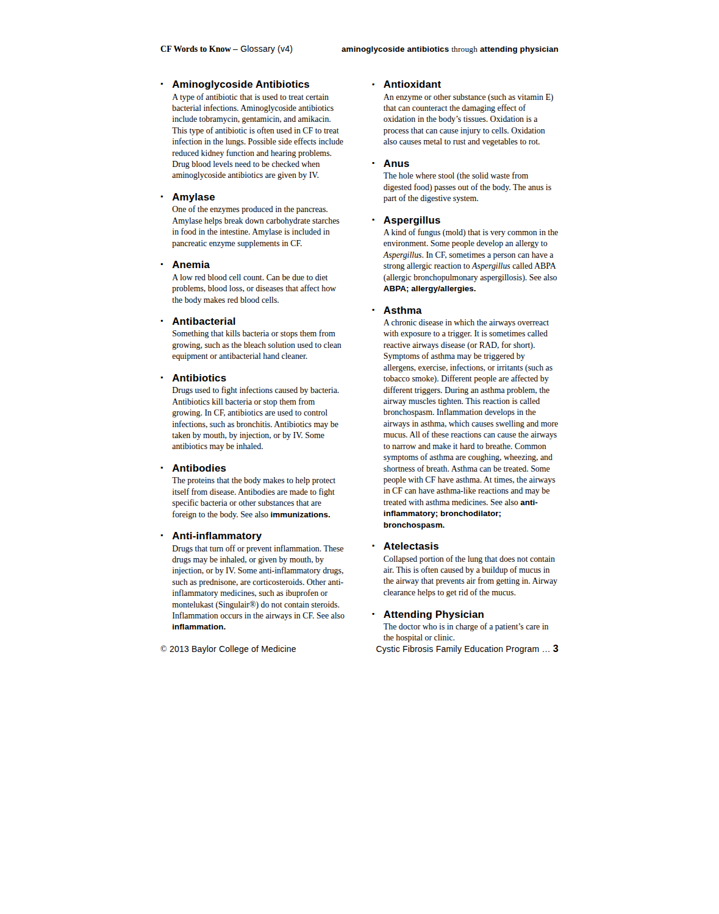CF Words to Know – Glossary (v4)
aminoglycoside antibiotics through attending physician
Aminoglycoside Antibiotics
A type of antibiotic that is used to treat certain bacterial infections. Aminoglycoside antibiotics include tobramycin, gentamicin, and amikacin. This type of antibiotic is often used in CF to treat infection in the lungs. Possible side effects include reduced kidney function and hearing problems. Drug blood levels need to be checked when aminoglycoside antibiotics are given by IV.
Amylase
One of the enzymes produced in the pancreas. Amylase helps break down carbohydrate starches in food in the intestine. Amylase is included in pancreatic enzyme supplements in CF.
Anemia
A low red blood cell count. Can be due to diet problems, blood loss, or diseases that affect how the body makes red blood cells.
Antibacterial
Something that kills bacteria or stops them from growing, such as the bleach solution used to clean equipment or antibacterial hand cleaner.
Antibiotics
Drugs used to fight infections caused by bacteria. Antibiotics kill bacteria or stop them from growing. In CF, antibiotics are used to control infections, such as bronchitis. Antibiotics may be taken by mouth, by injection, or by IV. Some antibiotics may be inhaled.
Antibodies
The proteins that the body makes to help protect itself from disease. Antibodies are made to fight specific bacteria or other substances that are foreign to the body. See also immunizations.
Anti-inflammatory
Drugs that turn off or prevent inflammation. These drugs may be inhaled, or given by mouth, by injection, or by IV. Some anti-inflammatory drugs, such as prednisone, are corticosteroids. Other anti-inflammatory medicines, such as ibuprofen or montelukast (Singulair®) do not contain steroids. Inflammation occurs in the airways in CF. See also inflammation.
Antioxidant
An enzyme or other substance (such as vitamin E) that can counteract the damaging effect of oxidation in the body’s tissues. Oxidation is a process that can cause injury to cells. Oxidation also causes metal to rust and vegetables to rot.
Anus
The hole where stool (the solid waste from digested food) passes out of the body. The anus is part of the digestive system.
Aspergillus
A kind of fungus (mold) that is very common in the environment. Some people develop an allergy to Aspergillus. In CF, sometimes a person can have a strong allergic reaction to Aspergillus called ABPA (allergic bronchopulmonary aspergillosis). See also ABPA; allergy/allergies.
Asthma
A chronic disease in which the airways overreact with exposure to a trigger. It is sometimes called reactive airways disease (or RAD, for short). Symptoms of asthma may be triggered by allergens, exercise, infections, or irritants (such as tobacco smoke). Different people are affected by different triggers. During an asthma problem, the airway muscles tighten. This reaction is called bronchospasm. Inflammation develops in the airways in asthma, which causes swelling and more mucus. All of these reactions can cause the airways to narrow and make it hard to breathe. Common symptoms of asthma are coughing, wheezing, and shortness of breath. Asthma can be treated. Some people with CF have asthma. At times, the airways in CF can have asthma-like reactions and may be treated with asthma medicines. See also anti-inflammatory; bronchodilator; bronchospasm.
Atelectasis
Collapsed portion of the lung that does not contain air. This is often caused by a buildup of mucus in the airway that prevents air from getting in. Airway clearance helps to get rid of the mucus.
Attending Physician
The doctor who is in charge of a patient’s care in the hospital or clinic.
© 2013 Baylor College of Medicine
Cystic Fibrosis Family Education Program … 3